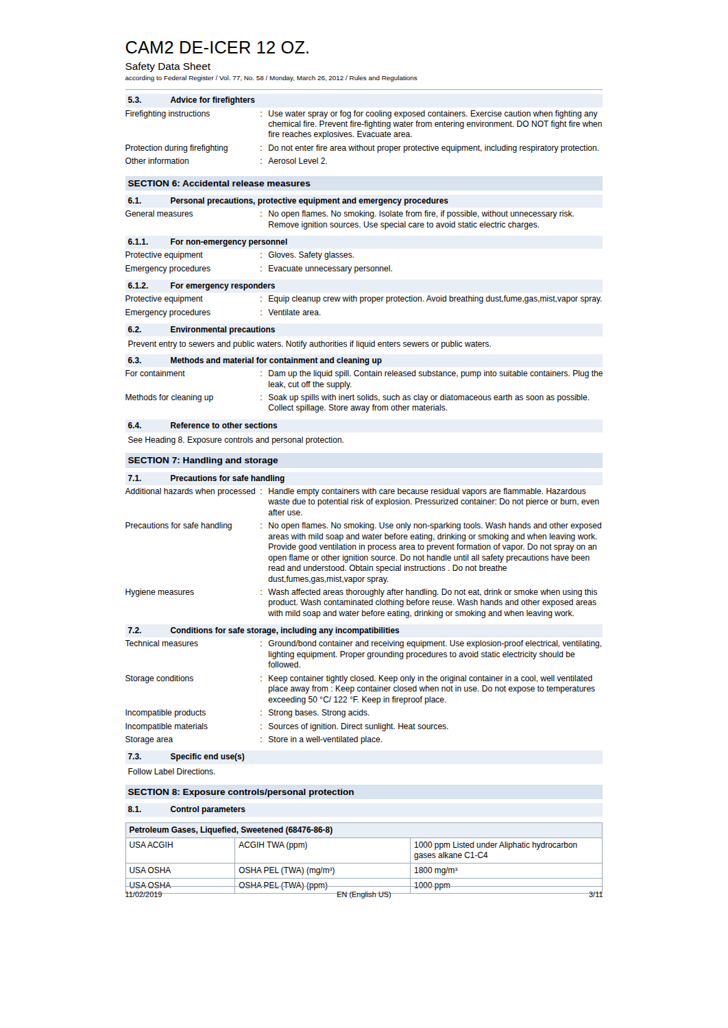CAM2 DE-ICER 12 OZ.
Safety Data Sheet
according to Federal Register / Vol. 77, No. 58 / Monday, March 26, 2012 / Rules and Regulations
5.3. Advice for firefighters
| Firefighting instructions | : | Use water spray or fog for cooling exposed containers. Exercise caution when fighting any chemical fire. Prevent fire-fighting water from entering environment. DO NOT fight fire when fire reaches explosives. Evacuate area. |
| Protection during firefighting | : | Do not enter fire area without proper protective equipment, including respiratory protection. |
| Other information | : | Aerosol Level 2. |
SECTION 6: Accidental release measures
6.1. Personal precautions, protective equipment and emergency procedures
| General measures | : | No open flames. No smoking. Isolate from fire, if possible, without unnecessary risk. Remove ignition sources. Use special care to avoid static electric charges. |
6.1.1. For non-emergency personnel
| Protective equipment | : | Gloves. Safety glasses. |
| Emergency procedures | : | Evacuate unnecessary personnel. |
6.1.2. For emergency responders
| Protective equipment | : | Equip cleanup crew with proper protection. Avoid breathing dust,fume,gas,mist,vapor spray. |
| Emergency procedures | : | Ventilate area. |
6.2. Environmental precautions
Prevent entry to sewers and public waters. Notify authorities if liquid enters sewers or public waters.
6.3. Methods and material for containment and cleaning up
| For containment | : | Dam up the liquid spill. Contain released substance, pump into suitable containers. Plug the leak, cut off the supply. |
| Methods for cleaning up | : | Soak up spills with inert solids, such as clay or diatomaceous earth as soon as possible. Collect spillage. Store away from other materials. |
6.4. Reference to other sections
See Heading 8. Exposure controls and personal protection.
SECTION 7: Handling and storage
7.1. Precautions for safe handling
| Additional hazards when processed | : | Handle empty containers with care because residual vapors are flammable. Hazardous waste due to potential risk of explosion. Pressurized container: Do not pierce or burn, even after use. |
| Precautions for safe handling | : | No open flames. No smoking. Use only non-sparking tools. Wash hands and other exposed areas with mild soap and water before eating, drinking or smoking and when leaving work. Provide good ventilation in process area to prevent formation of vapor. Do not spray on an open flame or other ignition source. Do not handle until all safety precautions have been read and understood. Obtain special instructions . Do not breathe dust,fumes,gas,mist,vapor spray. |
| Hygiene measures | : | Wash affected areas thoroughly after handling. Do not eat, drink or smoke when using this product. Wash contaminated clothing before reuse. Wash hands and other exposed areas with mild soap and water before eating, drinking or smoking and when leaving work. |
7.2. Conditions for safe storage, including any incompatibilities
| Technical measures | : | Ground/bond container and receiving equipment. Use explosion-proof electrical, ventilating, lighting equipment. Proper grounding procedures to avoid static electricity should be followed. |
| Storage conditions | : | Keep container tightly closed. Keep only in the original container in a cool, well ventilated place away from : Keep container closed when not in use. Do not expose to temperatures exceeding 50 °C/ 122 °F. Keep in fireproof place. |
| Incompatible products | : | Strong bases. Strong acids. |
| Incompatible materials | : | Sources of ignition. Direct sunlight. Heat sources. |
| Storage area | : | Store in a well-ventilated place. |
7.3. Specific end use(s)
Follow Label Directions.
SECTION 8: Exposure controls/personal protection
8.1. Control parameters
| Petroleum Gases, Liquefied, Sweetened (68476-86-8) |
| --- |
| USA ACGIH | ACGIH TWA (ppm) | 1000 ppm Listed under Aliphatic hydrocarbon gases alkane C1-C4 |
| USA OSHA | OSHA PEL (TWA) (mg/m³) | 1800 mg/m³ |
| USA OSHA | OSHA PEL (TWA) (ppm) | 1000 ppm |
11/02/2019
EN (English US)
3/11